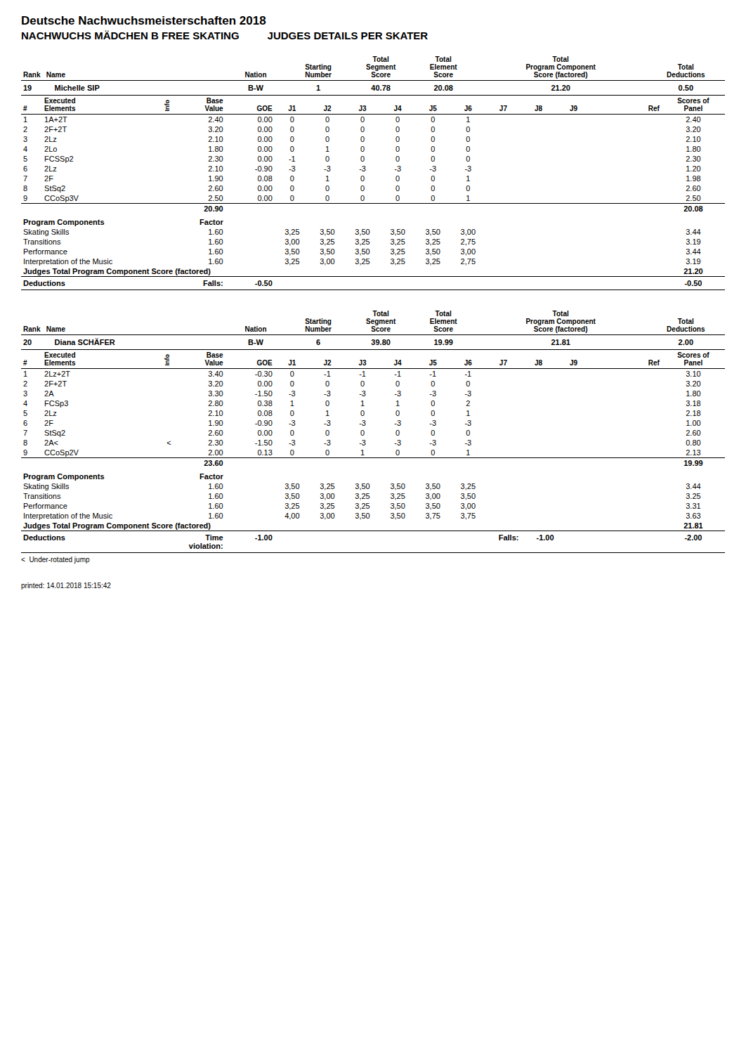Deutsche Nachwuchsmeisterschaften 2018
NACHWUCHS MÄDCHEN B FREE SKATING JUDGES DETAILS PER SKATER
| Rank Name | Nation | Starting Number | Total Segment Score | Total Element Score | Total Program Component Score (factored) | Total Deductions |
| --- | --- | --- | --- | --- | --- | --- |
| 19 | Michelle SIP | B-W | 1 | 40.78 | 20.08 | 21.20 | 0.50 |
| # | Executed Elements | Info | Base Value | GOE | J1 | J2 | J3 | J4 | J5 | J6 | J7 | J8 | J9 | Ref | Scores of Panel |
| --- | --- | --- | --- | --- | --- | --- | --- | --- | --- | --- | --- | --- | --- | --- | --- |
| 1 | 1A+2T | | 2.40 | 0.00 | 0 | 0 | 0 | 0 | 0 | 1 | | | | | 2.40 |
| 2 | 2F+2T | | 3.20 | 0.00 | 0 | 0 | 0 | 0 | 0 | 0 | | | | | 3.20 |
| 3 | 2Lz | | 2.10 | 0.00 | 0 | 0 | 0 | 0 | 0 | 0 | | | | | 2.10 |
| 4 | 2Lo | | 1.80 | 0.00 | 0 | 1 | 0 | 0 | 0 | 0 | | | | | 1.80 |
| 5 | FCSSp2 | | 2.30 | 0.00 | -1 | 0 | 0 | 0 | 0 | 0 | | | | | 2.30 |
| 6 | 2Lz | | 2.10 | -0.90 | -3 | -3 | -3 | -3 | -3 | -3 | | | | | 1.20 |
| 7 | 2F | | 1.90 | 0.08 | 0 | 1 | 0 | 0 | 0 | 1 | | | | | 1.98 |
| 8 | StSq2 | | 2.60 | 0.00 | 0 | 0 | 0 | 0 | 0 | 0 | | | | | 2.60 |
| 9 | CCoSp3V | | 2.50 | 0.00 | 0 | 0 | 0 | 0 | 0 | 1 | | | | | 2.50 |
| | | | 20.90 | | | | 20.08 |
| Program Components | Factor | |
| Skating Skills | 1.60 | | 3,25 | 3,50 | 3,50 | 3,50 | 3,50 | 3,00 | | | | | 3.44 |
| Transitions | 1.60 | | 3,00 | 3,25 | 3,25 | 3,25 | 3,25 | 2,75 | | | | | 3.19 |
| Performance | 1.60 | | 3,50 | 3,50 | 3,50 | 3,25 | 3,50 | 3,00 | | | | | 3.44 |
| Interpretation of the Music | 1.60 | | 3,25 | 3,00 | 3,25 | 3,25 | 3,25 | 2,75 | | | | | 3.19 |
| Judges Total Program Component Score (factored) | | 21.20 |
| Deductions | Falls: | -0.50 | | -0.50 |
| Rank Name | Nation | Starting Number | Total Segment Score | Total Element Score | Total Program Component Score (factored) | Total Deductions |
| --- | --- | --- | --- | --- | --- | --- |
| 20 | Diana SCHÄFER | B-W | 6 | 39.80 | 19.99 | 21.81 | 2.00 |
| # | Executed Elements | Info | Base Value | GOE | J1 | J2 | J3 | J4 | J5 | J6 | J7 | J8 | J9 | Ref | Scores of Panel |
| --- | --- | --- | --- | --- | --- | --- | --- | --- | --- | --- | --- | --- | --- | --- | --- |
| 1 | 2Lz+2T | | 3.40 | -0.30 | 0 | -1 | -1 | -1 | -1 | -1 | | | | | 3.10 |
| 2 | 2F+2T | | 3.20 | 0.00 | 0 | 0 | 0 | 0 | 0 | 0 | | | | | 3.20 |
| 3 | 2A | | 3.30 | -1.50 | -3 | -3 | -3 | -3 | -3 | -3 | | | | | 1.80 |
| 4 | FCSp3 | | 2.80 | 0.38 | 1 | 0 | 1 | 1 | 0 | 2 | | | | | 3.18 |
| 5 | 2Lz | | 2.10 | 0.08 | 0 | 1 | 0 | 0 | 0 | 1 | | | | | 2.18 |
| 6 | 2F | | 1.90 | -0.90 | -3 | -3 | -3 | -3 | -3 | -3 | | | | | 1.00 |
| 7 | StSq2 | | 2.60 | 0.00 | 0 | 0 | 0 | 0 | 0 | 0 | | | | | 2.60 |
| 8 | 2A< | < | 2.30 | -1.50 | -3 | -3 | -3 | -3 | -3 | -3 | | | | | 0.80 |
| 9 | CCoSp2V | | 2.00 | 0.13 | 0 | 0 | 1 | 0 | 0 | 1 | | | | | 2.13 |
| | | | 23.60 | | | | 19.99 |
| Program Components | Factor | |
| Skating Skills | 1.60 | | 3,50 | 3,25 | 3,50 | 3,50 | 3,50 | 3,25 | | | | | 3.44 |
| Transitions | 1.60 | | 3,50 | 3,00 | 3,25 | 3,25 | 3,00 | 3,50 | | | | | 3.25 |
| Performance | 1.60 | | 3,25 | 3,25 | 3,25 | 3,50 | 3,50 | 3,00 | | | | | 3.31 |
| Interpretation of the Music | 1.60 | | 4,00 | 3,00 | 3,50 | 3,50 | 3,75 | 3,75 | | | | | 3.63 |
| Judges Total Program Component Score (factored) | | 21.81 |
| Deductions | Time violation: | -1.00 | | Falls: | -1.00 | | -2.00 |
< Under-rotated jump
printed: 14.01.2018 15:15:42